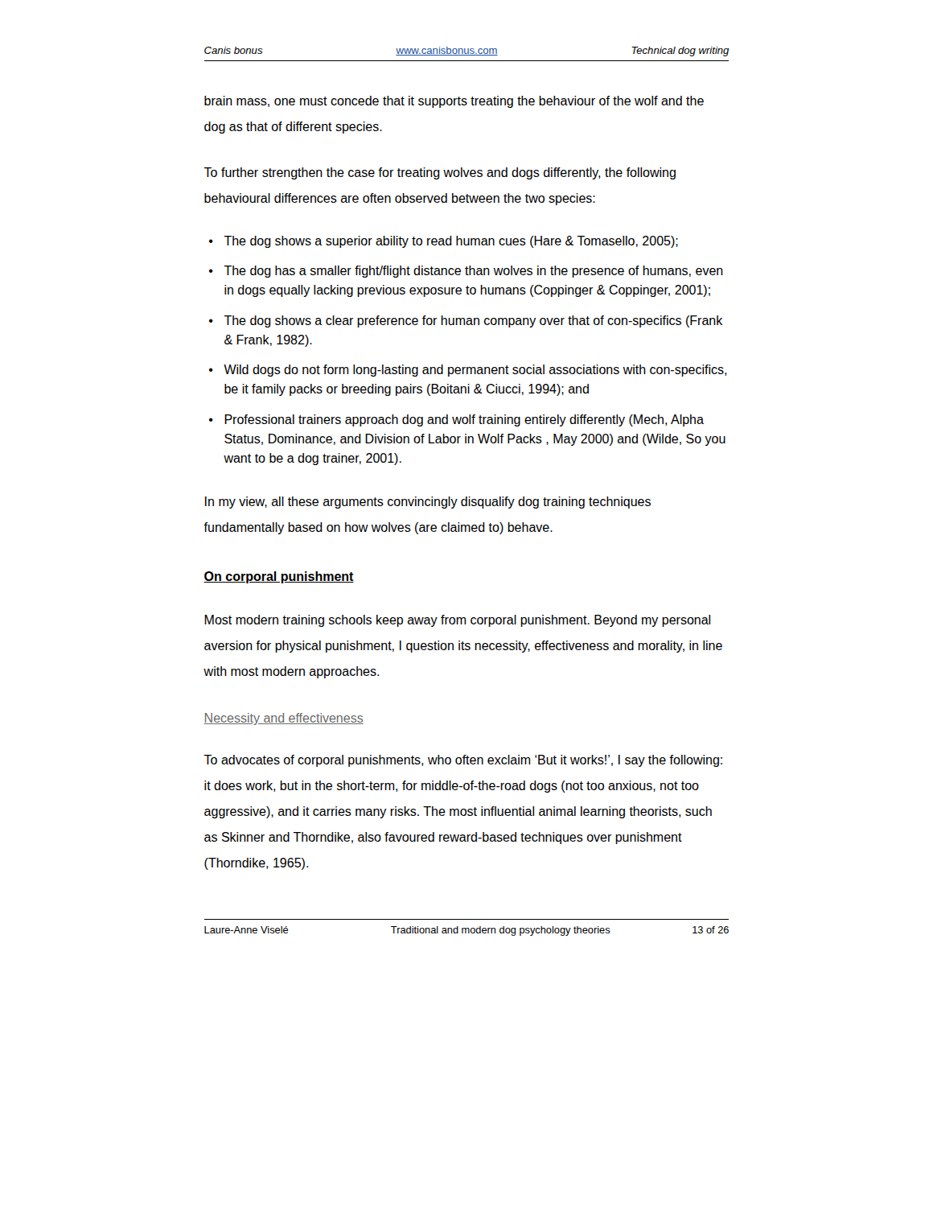Canis bonus
www.canisbonus.com
Technical dog writing
brain mass, one must concede that it supports treating the behaviour of the wolf and the dog as that of different species.
To further strengthen the case for treating wolves and dogs differently, the following behavioural differences are often observed between the two species:
The dog shows a superior ability to read human cues (Hare & Tomasello, 2005);
The dog has a smaller fight/flight distance than wolves in the presence of humans, even in dogs equally lacking previous exposure to humans (Coppinger & Coppinger, 2001);
The dog shows a clear preference for human company over that of con-specifics (Frank & Frank, 1982).
Wild dogs do not form long-lasting and permanent social associations with con-specifics, be it family packs or breeding pairs (Boitani & Ciucci, 1994); and
Professional trainers approach dog and wolf training entirely differently (Mech, Alpha Status, Dominance, and Division of Labor in Wolf Packs , May 2000) and (Wilde, So you want to be a dog trainer, 2001).
In my view, all these arguments convincingly disqualify dog training techniques fundamentally based on how wolves (are claimed to) behave.
On corporal punishment
Most modern training schools keep away from corporal punishment. Beyond my personal aversion for physical punishment, I question its necessity, effectiveness and morality, in line with most modern approaches.
Necessity and effectiveness
To advocates of corporal punishments, who often exclaim ‘But it works!’, I say the following: it does work, but in the short-term, for middle-of-the-road dogs (not too anxious, not too aggressive), and it carries many risks. The most influential animal learning theorists, such as Skinner and Thorndike, also favoured reward-based techniques over punishment (Thorndike, 1965).
Laure-Anne Viselé
Traditional and modern dog psychology theories
13 of 26